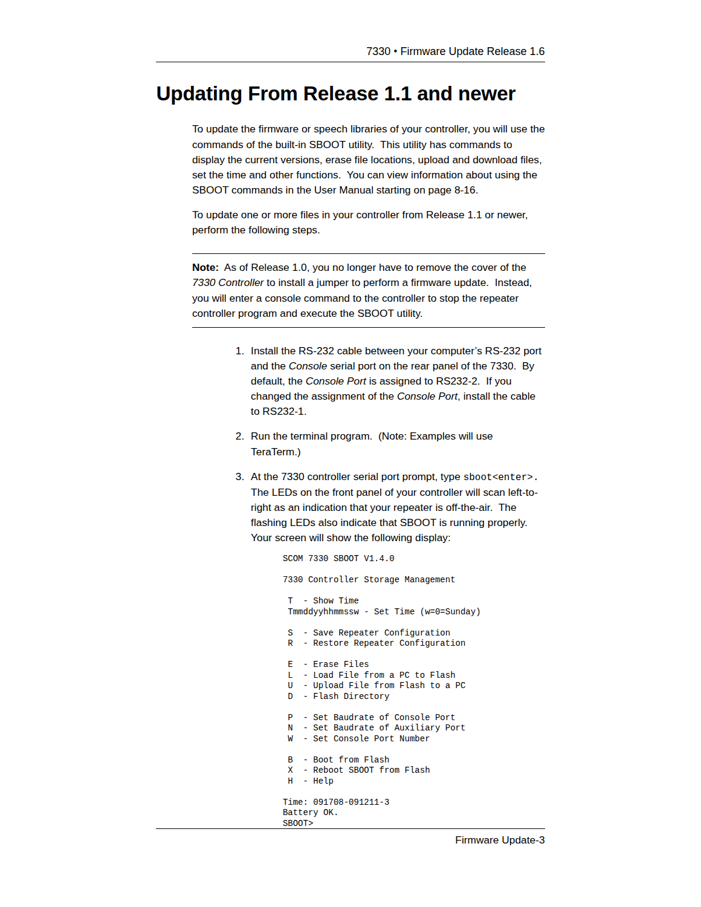7330 • Firmware Update Release 1.6
Updating From Release 1.1 and newer
To update the firmware or speech libraries of your controller, you will use the commands of the built-in SBOOT utility. This utility has commands to display the current versions, erase file locations, upload and download files, set the time and other functions. You can view information about using the SBOOT commands in the User Manual starting on page 8-16.
To update one or more files in your controller from Release 1.1 or newer, perform the following steps.
Note: As of Release 1.0, you no longer have to remove the cover of the 7330 Controller to install a jumper to perform a firmware update. Instead, you will enter a console command to the controller to stop the repeater controller program and execute the SBOOT utility.
Install the RS-232 cable between your computer’s RS-232 port and the Console serial port on the rear panel of the 7330. By default, the Console Port is assigned to RS232-2. If you changed the assignment of the Console Port, install the cable to RS232-1.
Run the terminal program. (Note: Examples will use TeraTerm.)
At the 7330 controller serial port prompt, type sboot<enter>. The LEDs on the front panel of your controller will scan left-to-right as an indication that your repeater is off-the-air. The flashing LEDs also indicate that SBOOT is running properly. Your screen will show the following display:
SCOM 7330 SBOOT V1.4.0

7330 Controller Storage Management

 T  - Show Time
 Tmmddyyhhmmssw - Set Time (w=0=Sunday)

 S  - Save Repeater Configuration
 R  - Restore Repeater Configuration

 E  - Erase Files
 L  - Load File from a PC to Flash
 U  - Upload File from Flash to a PC
 D  - Flash Directory

 P  - Set Baudrate of Console Port
 N  - Set Baudrate of Auxiliary Port
 W  - Set Console Port Number

 B  - Boot from Flash
 X  - Reboot SBOOT from Flash
 H  - Help

Time: 091708-091211-3
Battery OK.
SBOOT>
Firmware Update-3